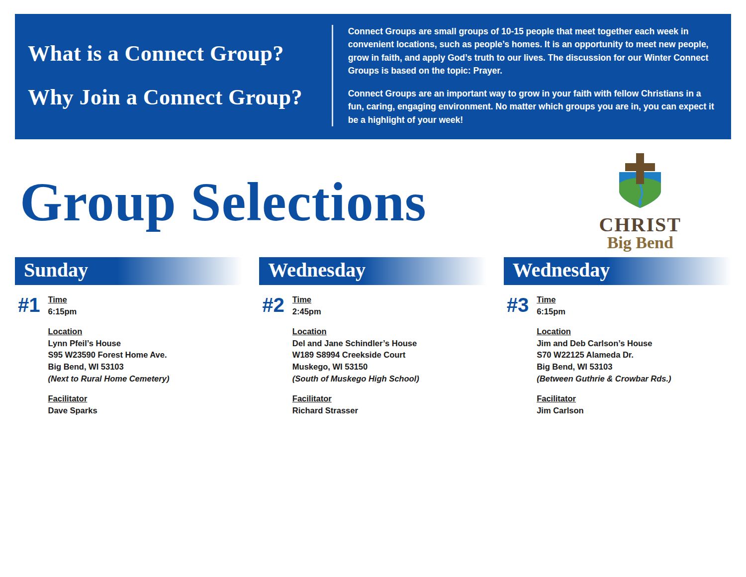What is a Connect Group?
Why Join a Connect Group?
Connect Groups are small groups of 10-15 people that meet together each week in convenient locations, such as people’s homes. It is an opportunity to meet new people, grow in faith, and apply God’s truth to our lives. The discussion for our Winter Connect Groups is based on the topic: Prayer.
Connect Groups are an important way to grow in your faith with fellow Christians in a fun, caring, engaging environment. No matter which groups you are in, you can expect it be a highlight of your week!
Group Selections
CHRIST
Big Bend
Sunday
#1
Time
6:15pm
Location
Lynn Pfeil’s House
S95 W23590 Forest Home Ave.
Big Bend, WI 53103
(Next to Rural Home Cemetery)
Facilitator
Dave Sparks
Wednesday
#2
Time
2:45pm
Location
Del and Jane Schindler’s House
W189 S8994 Creekside Court
Muskego, WI 53150
(South of Muskego High School)
Facilitator
Richard Strasser
Wednesday
#3
Time
6:15pm
Location
Jim and Deb Carlson’s House
S70 W22125 Alameda Dr.
Big Bend, WI 53103
(Between Guthrie & Crowbar Rds.)
Facilitator
Jim Carlson